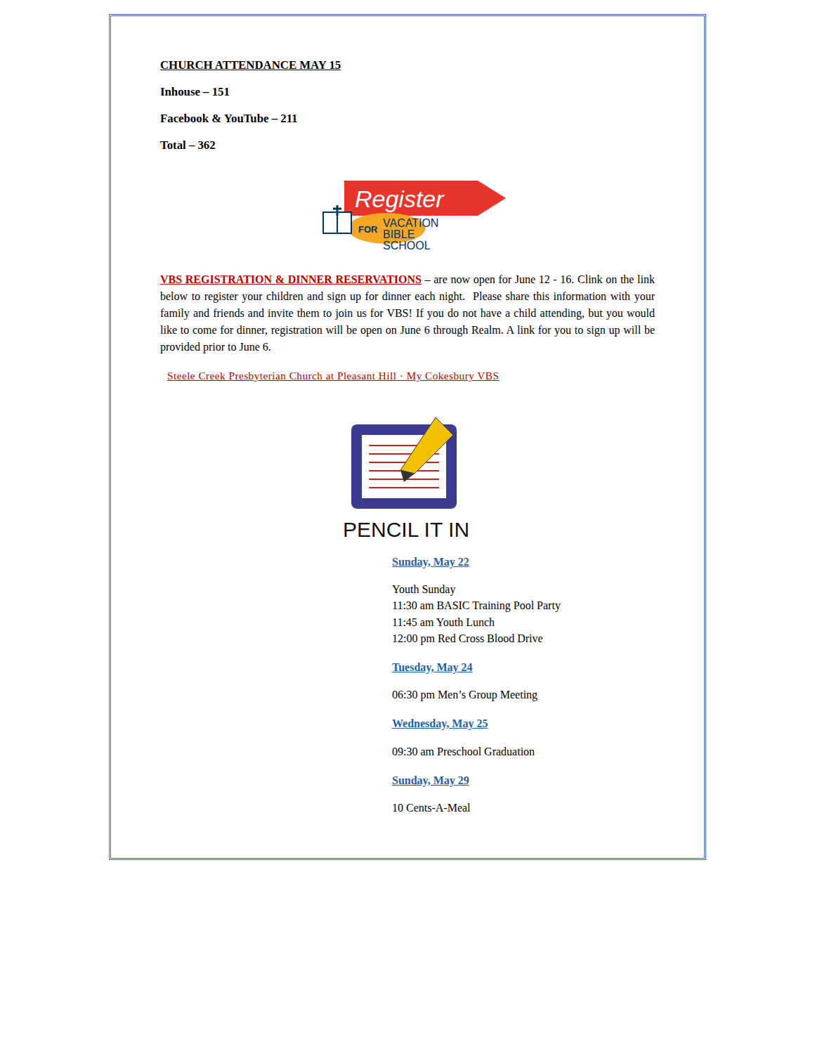CHURCH ATTENDANCE MAY 15
Inhouse – 151
Facebook & YouTube – 211
Total – 362
VBS REGISTRATION & DINNER RESERVATIONS – are now open for June 12 - 16. Clink on the link below to register your children and sign up for dinner each night. Please share this information with your family and friends and invite them to join us for VBS! If you do not have a child attending, but you would like to come for dinner, registration will be open on June 6 through Realm. A link for you to sign up will be provided prior to June 6.
Steele Creek Presbyterian Church at Pleasant Hill · My Cokesbury VBS
Sunday, May 22
Youth Sunday
11:30 am BASIC Training Pool Party
11:45 am Youth Lunch
12:00 pm Red Cross Blood Drive
Tuesday, May 24
06:30 pm Men’s Group Meeting
Wednesday, May 25
09:30 am Preschool Graduation
Sunday, May 29
10 Cents-A-Meal